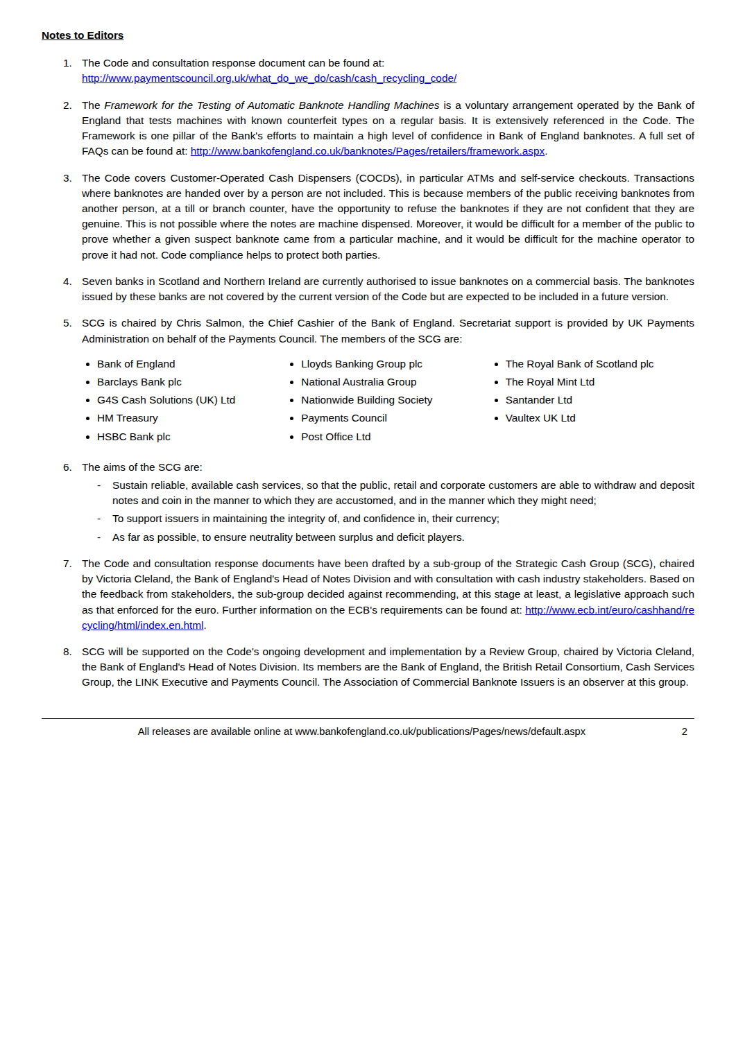Notes to Editors
The Code and consultation response document can be found at:
http://www.paymentscouncil.org.uk/what_do_we_do/cash/cash_recycling_code/
The Framework for the Testing of Automatic Banknote Handling Machines is a voluntary arrangement operated by the Bank of England that tests machines with known counterfeit types on a regular basis. It is extensively referenced in the Code. The Framework is one pillar of the Bank's efforts to maintain a high level of confidence in Bank of England banknotes. A full set of FAQs can be found at: http://www.bankofengland.co.uk/banknotes/Pages/retailers/framework.aspx.
The Code covers Customer-Operated Cash Dispensers (COCDs), in particular ATMs and self-service checkouts. Transactions where banknotes are handed over by a person are not included. This is because members of the public receiving banknotes from another person, at a till or branch counter, have the opportunity to refuse the banknotes if they are not confident that they are genuine. This is not possible where the notes are machine dispensed. Moreover, it would be difficult for a member of the public to prove whether a given suspect banknote came from a particular machine, and it would be difficult for the machine operator to prove it had not. Code compliance helps to protect both parties.
Seven banks in Scotland and Northern Ireland are currently authorised to issue banknotes on a commercial basis. The banknotes issued by these banks are not covered by the current version of the Code but are expected to be included in a future version.
SCG is chaired by Chris Salmon, the Chief Cashier of the Bank of England. Secretariat support is provided by UK Payments Administration on behalf of the Payments Council. The members of the SCG are:
Bank of England
Barclays Bank plc
G4S Cash Solutions (UK) Ltd
HM Treasury
HSBC Bank plc
Lloyds Banking Group plc
National Australia Group
Nationwide Building Society
Payments Council
Post Office Ltd
The Royal Bank of Scotland plc
The Royal Mint Ltd
Santander Ltd
Vaultex UK Ltd
The aims of the SCG are:
Sustain reliable, available cash services, so that the public, retail and corporate customers are able to withdraw and deposit notes and coin in the manner to which they are accustomed, and in the manner which they might need;
To support issuers in maintaining the integrity of, and confidence in, their currency;
As far as possible, to ensure neutrality between surplus and deficit players.
The Code and consultation response documents have been drafted by a sub-group of the Strategic Cash Group (SCG), chaired by Victoria Cleland, the Bank of England's Head of Notes Division and with consultation with cash industry stakeholders. Based on the feedback from stakeholders, the sub-group decided against recommending, at this stage at least, a legislative approach such as that enforced for the euro. Further information on the ECB's requirements can be found at: http://www.ecb.int/euro/cashhand/recycling/html/index.en.html.
SCG will be supported on the Code's ongoing development and implementation by a Review Group, chaired by Victoria Cleland, the Bank of England's Head of Notes Division. Its members are the Bank of England, the British Retail Consortium, Cash Services Group, the LINK Executive and Payments Council. The Association of Commercial Banknote Issuers is an observer at this group.
All releases are available online at www.bankofengland.co.uk/publications/Pages/news/default.aspx2